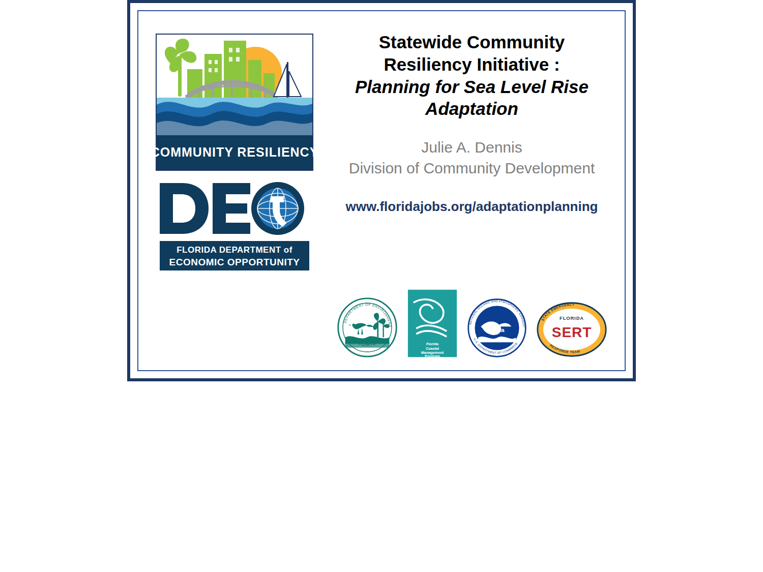COMMUNITY RESILIENCY
FLORIDA DEPARTMENT of ECONOMIC OPPORTUNITY
Statewide Community Resiliency Initiative :
Planning for Sea Level Rise Adaptation
Julie A. Dennis
Division of Community Development
www.floridajobs.org/adaptationplanning
DEPARTMENT OF ENVIRONMENTAL PROTECTION FLORIDA
Florida Coastal Management Program
NATIONAL OCEANIC AND ATMOSPHERIC ADMINISTRATION U.S. DEPARTMENT OF COMMERCE noaa
STATE EMERGENCY RESPONSE TEAM FLORIDA SERT